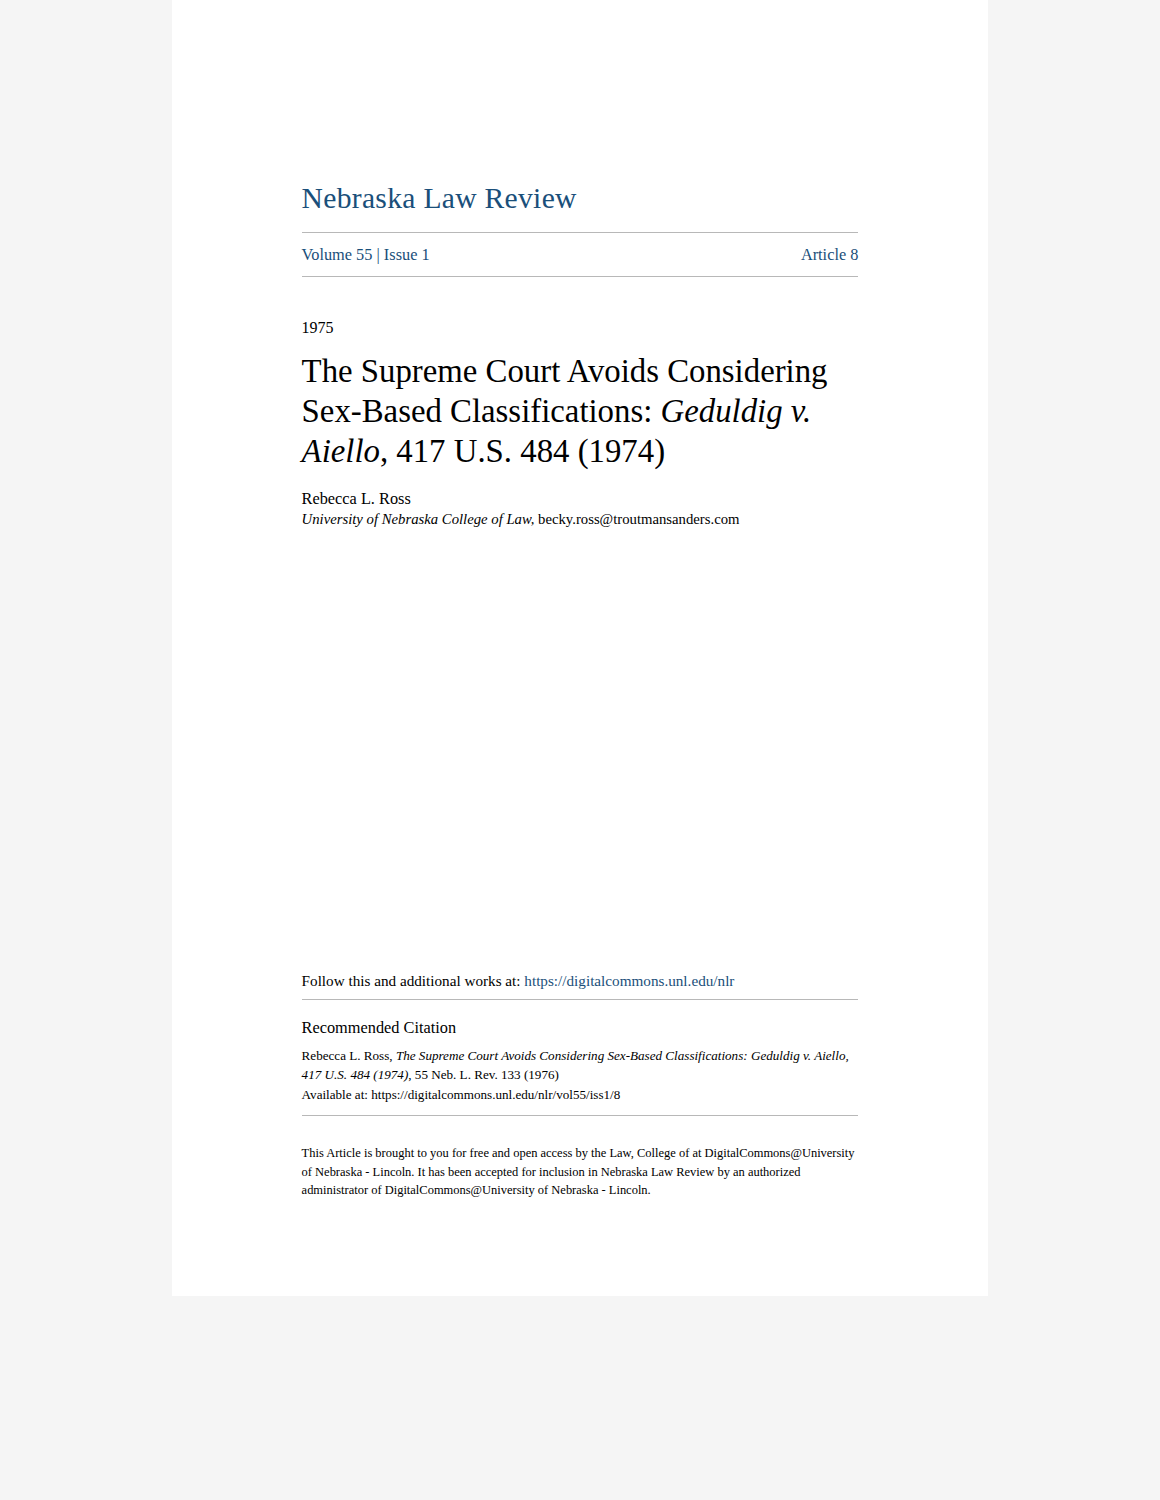Nebraska Law Review
Volume 55 | Issue 1 Article 8
1975
The Supreme Court Avoids Considering Sex-Based Classifications: Geduldig v. Aiello, 417 U.S. 484 (1974)
Rebecca L. Ross
University of Nebraska College of Law, becky.ross@troutmansanders.com
Follow this and additional works at: https://digitalcommons.unl.edu/nlr
Recommended Citation
Rebecca L. Ross, The Supreme Court Avoids Considering Sex-Based Classifications: Geduldig v. Aiello, 417 U.S. 484 (1974), 55 Neb. L. Rev. 133 (1976)
Available at: https://digitalcommons.unl.edu/nlr/vol55/iss1/8
This Article is brought to you for free and open access by the Law, College of at DigitalCommons@University of Nebraska - Lincoln. It has been accepted for inclusion in Nebraska Law Review by an authorized administrator of DigitalCommons@University of Nebraska - Lincoln.